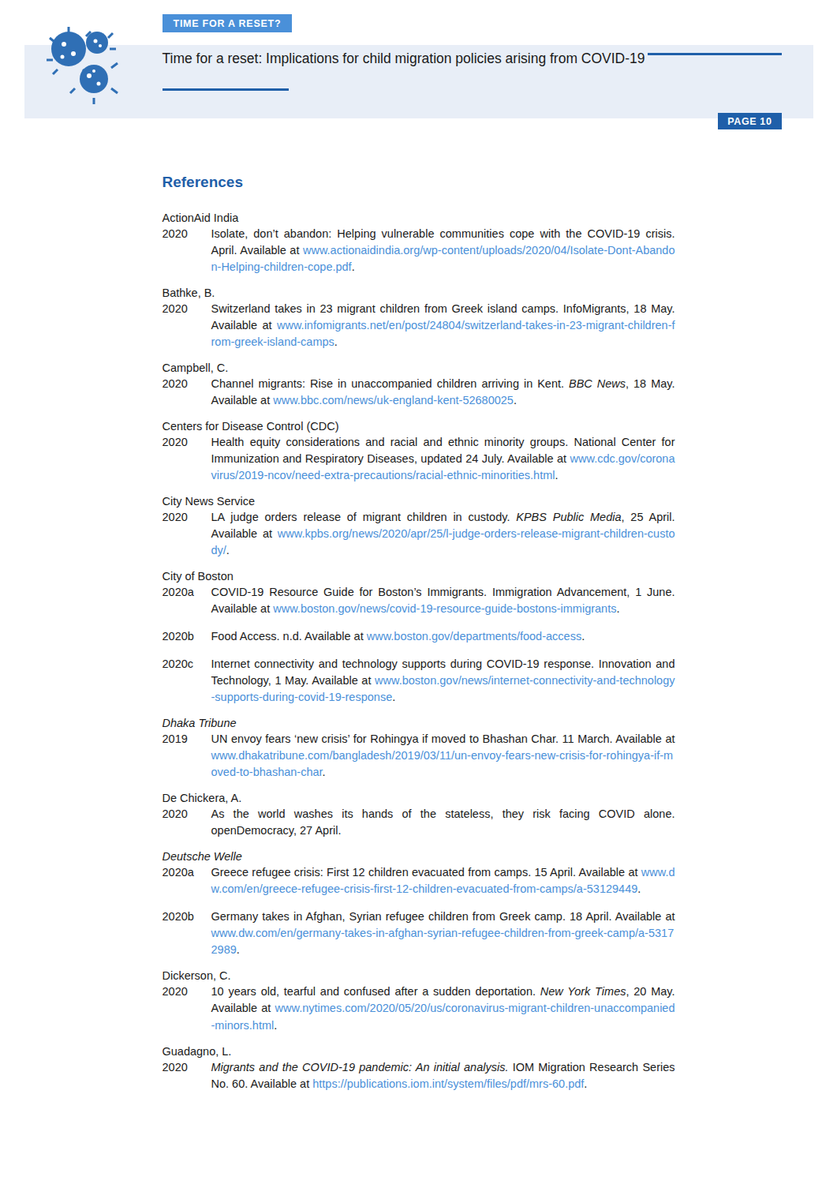TIME FOR A RESET?
Time for a reset: Implications for child migration policies arising from COVID-19
PAGE 10
References
ActionAid India
2020
Isolate, don’t abandon: Helping vulnerable communities cope with the COVID-19 crisis. April. Available at www.actionaidindia.org/wp-content/uploads/2020/04/Isolate-Dont-Abandon-Helping-children-cope.pdf.
Bathke, B.
2020
Switzerland takes in 23 migrant children from Greek island camps. InfoMigrants, 18 May. Available at www.infomigrants.net/en/post/24804/switzerland-takes-in-23-migrant-children-from-greek-island-camps.
Campbell, C.
2020
Channel migrants: Rise in unaccompanied children arriving in Kent. BBC News, 18 May. Available at www.bbc.com/news/uk-england-kent-52680025.
Centers for Disease Control (CDC)
2020
Health equity considerations and racial and ethnic minority groups. National Center for Immunization and Respiratory Diseases, updated 24 July. Available at www.cdc.gov/coronavirus/2019-ncov/need-extra-precautions/racial-ethnic-minorities.html.
City News Service
2020
LA judge orders release of migrant children in custody. KPBS Public Media, 25 April. Available at www.kpbs.org/news/2020/apr/25/l-judge-orders-release-migrant-children-custody/.
City of Boston
2020a
COVID-19 Resource Guide for Boston’s Immigrants. Immigration Advancement, 1 June. Available at www.boston.gov/news/covid-19-resource-guide-bostons-immigrants.
2020b
Food Access. n.d. Available at www.boston.gov/departments/food-access.
2020c
Internet connectivity and technology supports during COVID-19 response. Innovation and Technology, 1 May. Available at www.boston.gov/news/internet-connectivity-and-technology-supports-during-covid-19-response.
Dhaka Tribune
2019
UN envoy fears ‘new crisis’ for Rohingya if moved to Bhashan Char. 11 March. Available at www.dhakatribune.com/bangladesh/2019/03/11/un-envoy-fears-new-crisis-for-rohingya-if-moved-to-bhashan-char.
De Chickera, A.
2020
As the world washes its hands of the stateless, they risk facing COVID alone. openDemocracy, 27 April.
Deutsche Welle
2020a
Greece refugee crisis: First 12 children evacuated from camps. 15 April. Available at www.dw.com/en/greece-refugee-crisis-first-12-children-evacuated-from-camps/a-53129449.
2020b
Germany takes in Afghan, Syrian refugee children from Greek camp. 18 April. Available at www.dw.com/en/germany-takes-in-afghan-syrian-refugee-children-from-greek-camp/a-53172989.
Dickerson, C.
2020
10 years old, tearful and confused after a sudden deportation. New York Times, 20 May. Available at www.nytimes.com/2020/05/20/us/coronavirus-migrant-children-unaccompanied-minors.html.
Guadagno, L.
2020
Migrants and the COVID-19 pandemic: An initial analysis. IOM Migration Research Series No. 60. Available at https://publications.iom.int/system/files/pdf/mrs-60.pdf.